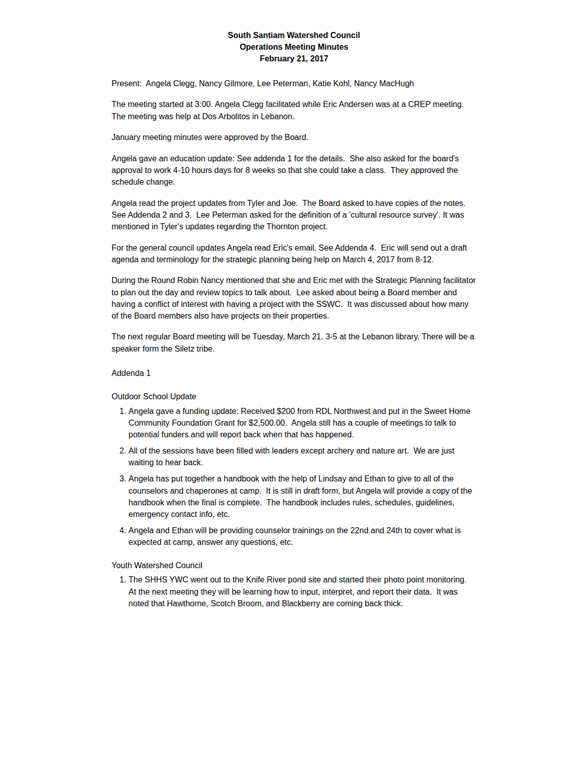South Santiam Watershed Council Operations Meeting Minutes February 21, 2017
Present: Angela Clegg, Nancy Gilmore, Lee Peterman, Katie Kohl, Nancy MacHugh
The meeting started at 3:00. Angela Clegg facilitated while Eric Andersen was at a CREP meeting. The meeting was help at Dos Arbolitos in Lebanon.
January meeting minutes were approved by the Board.
Angela gave an education update: See addenda 1 for the details. She also asked for the board's approval to work 4-10 hours days for 8 weeks so that she could take a class. They approved the schedule change.
Angela read the project updates from Tyler and Joe. The Board asked to have copies of the notes. See Addenda 2 and 3. Lee Peterman asked for the definition of a 'cultural resource survey'. It was mentioned in Tyler's updates regarding the Thornton project.
For the general council updates Angela read Eric's email. See Addenda 4. Eric will send out a draft agenda and terminology for the strategic planning being help on March 4, 2017 from 8-12.
During the Round Robin Nancy mentioned that she and Eric met with the Strategic Planning facilitator to plan out the day and review topics to talk about. Lee asked about being a Board member and having a conflict of interest with having a project with the SSWC. It was discussed about how many of the Board members also have projects on their properties.
The next regular Board meeting will be Tuesday, March 21. 3-5 at the Lebanon library. There will be a speaker form the Siletz tribe.
Addenda 1
Outdoor School Update
Angela gave a funding update: Received $200 from RDL Northwest and put in the Sweet Home Community Foundation Grant for $2,500.00. Angela still has a couple of meetings to talk to potential funders and will report back when that has happened.
All of the sessions have been filled with leaders except archery and nature art. We are just waiting to hear back.
Angela has put together a handbook with the help of Lindsay and Ethan to give to all of the counselors and chaperones at camp. It is still in draft form, but Angela will provide a copy of the handbook when the final is complete. The handbook includes rules, schedules, guidelines, emergency contact info, etc.
Angela and Ethan will be providing counselor trainings on the 22nd and 24th to cover what is expected at camp, answer any questions, etc.
Youth Watershed Council
The SHHS YWC went out to the Knife River pond site and started their photo point monitoring. At the next meeting they will be learning how to input, interpret, and report their data. It was noted that Hawthorne, Scotch Broom, and Blackberry are coming back thick.